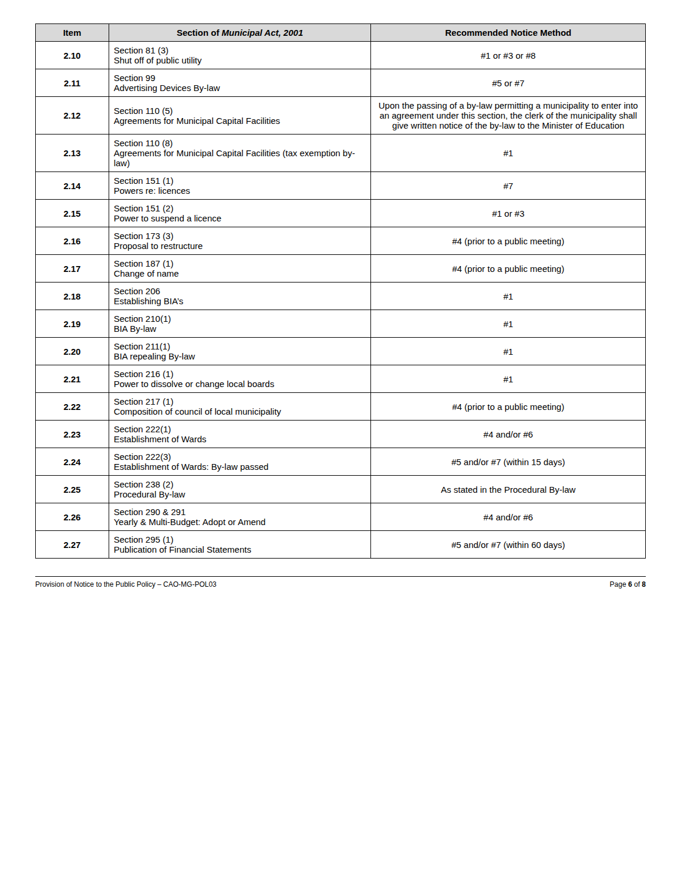| Item | Section of Municipal Act, 2001 | Recommended Notice Method |
| --- | --- | --- |
| 2.10 | Section 81 (3) Shut off of public utility | #1 or #3 or #8 |
| 2.11 | Section 99 Advertising Devices By-law | #5 or #7 |
| 2.12 | Section 110 (5) Agreements for Municipal Capital Facilities | Upon the passing of a by-law permitting a municipality to enter into an agreement under this section, the clerk of the municipality shall give written notice of the by-law to the Minister of Education |
| 2.13 | Section 110 (8) Agreements for Municipal Capital Facilities (tax exemption by-law) | #1 |
| 2.14 | Section 151 (1) Powers re: licences | #7 |
| 2.15 | Section 151 (2) Power to suspend a licence | #1 or #3 |
| 2.16 | Section 173 (3) Proposal to restructure | #4 (prior to a public meeting) |
| 2.17 | Section 187 (1) Change of name | #4 (prior to a public meeting) |
| 2.18 | Section 206 Establishing BIA’s | #1 |
| 2.19 | Section 210(1) BIA By-law | #1 |
| 2.20 | Section 211(1) BIA repealing By-law | #1 |
| 2.21 | Section 216 (1) Power to dissolve or change local boards | #1 |
| 2.22 | Section 217 (1) Composition of council of local municipality | #4 (prior to a public meeting) |
| 2.23 | Section 222(1) Establishment of Wards | #4 and/or #6 |
| 2.24 | Section 222(3) Establishment of Wards: By-law passed | #5 and/or #7 (within 15 days) |
| 2.25 | Section 238 (2) Procedural By-law | As stated in the Procedural By-law |
| 2.26 | Section 290 & 291 Yearly & Multi-Budget: Adopt or Amend | #4 and/or #6 |
| 2.27 | Section 295 (1) Publication of Financial Statements | #5 and/or #7 (within 60 days) |
Provision of Notice to the Public Policy – CAO-MG-POL03 Page 6 of 8